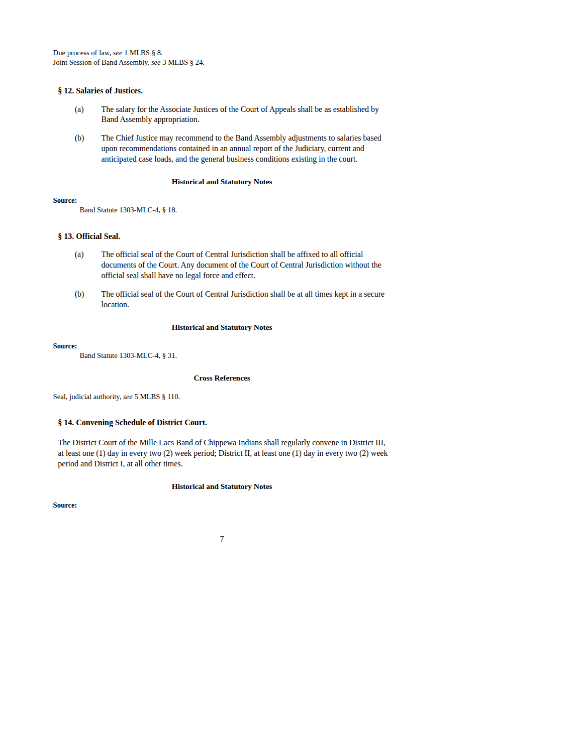Due process of law, see 1 MLBS § 8.
Joint Session of Band Assembly, see 3 MLBS § 24.
§ 12. Salaries of Justices.
(a)
The salary for the Associate Justices of the Court of Appeals shall be as established by Band Assembly appropriation.
(b)
The Chief Justice may recommend to the Band Assembly adjustments to salaries based upon recommendations contained in an annual report of the Judiciary, current and anticipated case loads, and the general business conditions existing in the court.
Historical and Statutory Notes
Source:
Band Statute 1303-MLC-4, § 18.
§ 13. Official Seal.
(a)
The official seal of the Court of Central Jurisdiction shall be affixed to all official documents of the Court. Any document of the Court of Central Jurisdiction without the official seal shall have no legal force and effect.
(b)
The official seal of the Court of Central Jurisdiction shall be at all times kept in a secure location.
Historical and Statutory Notes
Source:
Band Statute 1303-MLC-4, § 31.
Cross References
Seal, judicial authority, see 5 MLBS § 110.
§ 14. Convening Schedule of District Court.
The District Court of the Mille Lacs Band of Chippewa Indians shall regularly convene in District III, at least one (1) day in every two (2) week period; District II, at least one (1) day in every two (2) week period and District I, at all other times.
Historical and Statutory Notes
Source:
7